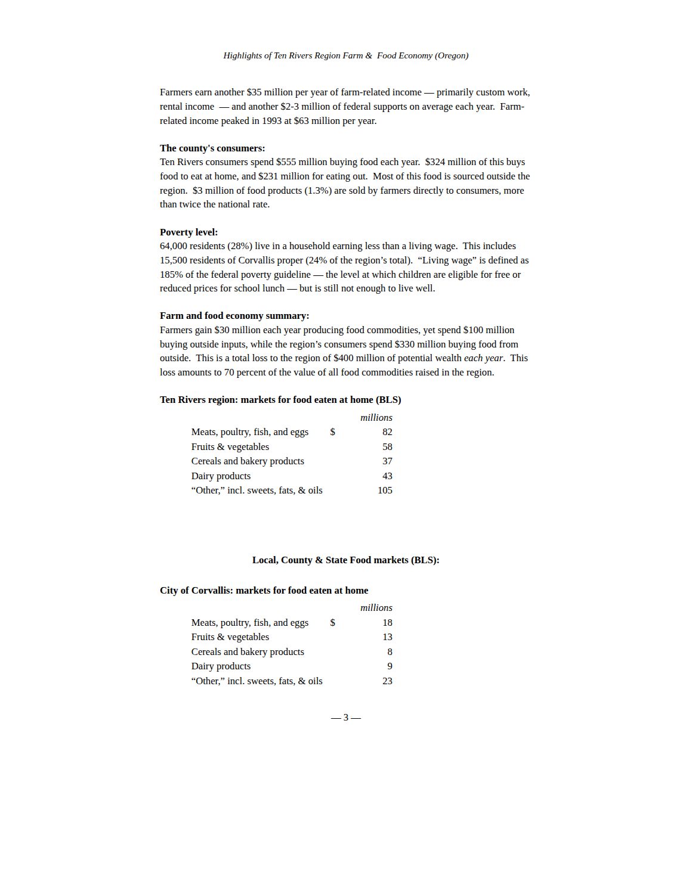Highlights of Ten Rivers Region Farm & Food Economy (Oregon)
Farmers earn another $35 million per year of farm-related income — primarily custom work, rental income — and another $2-3 million of federal supports on average each year. Farm-related income peaked in 1993 at $63 million per year.
The county's consumers:
Ten Rivers consumers spend $555 million buying food each year. $324 million of this buys food to eat at home, and $231 million for eating out. Most of this food is sourced outside the region. $3 million of food products (1.3%) are sold by farmers directly to consumers, more than twice the national rate.
Poverty level:
64,000 residents (28%) live in a household earning less than a living wage. This includes 15,500 residents of Corvallis proper (24% of the region’s total). “Living wage” is defined as 185% of the federal poverty guideline — the level at which children are eligible for free or reduced prices for school lunch — but is still not enough to live well.
Farm and food economy summary:
Farmers gain $30 million each year producing food commodities, yet spend $100 million buying outside inputs, while the region’s consumers spend $330 million buying food from outside. This is a total loss to the region of $400 million of potential wealth each year. This loss amounts to 70 percent of the value of all food commodities raised in the region.
Ten Rivers region: markets for food eaten at home (BLS)
| | | millions |
| Meats, poultry, fish, and eggs | $ | 82 |
| Fruits & vegetables | | 58 |
| Cereals and bakery products | | 37 |
| Dairy products | | 43 |
| “Other,” incl. sweets, fats, & oils | | 105 |
Local, County & State Food markets (BLS):
City of Corvallis: markets for food eaten at home
| | | millions |
| Meats, poultry, fish, and eggs | $ | 18 |
| Fruits & vegetables | | 13 |
| Cereals and bakery products | | 8 |
| Dairy products | | 9 |
| “Other,” incl. sweets, fats, & oils | | 23 |
— 3 —